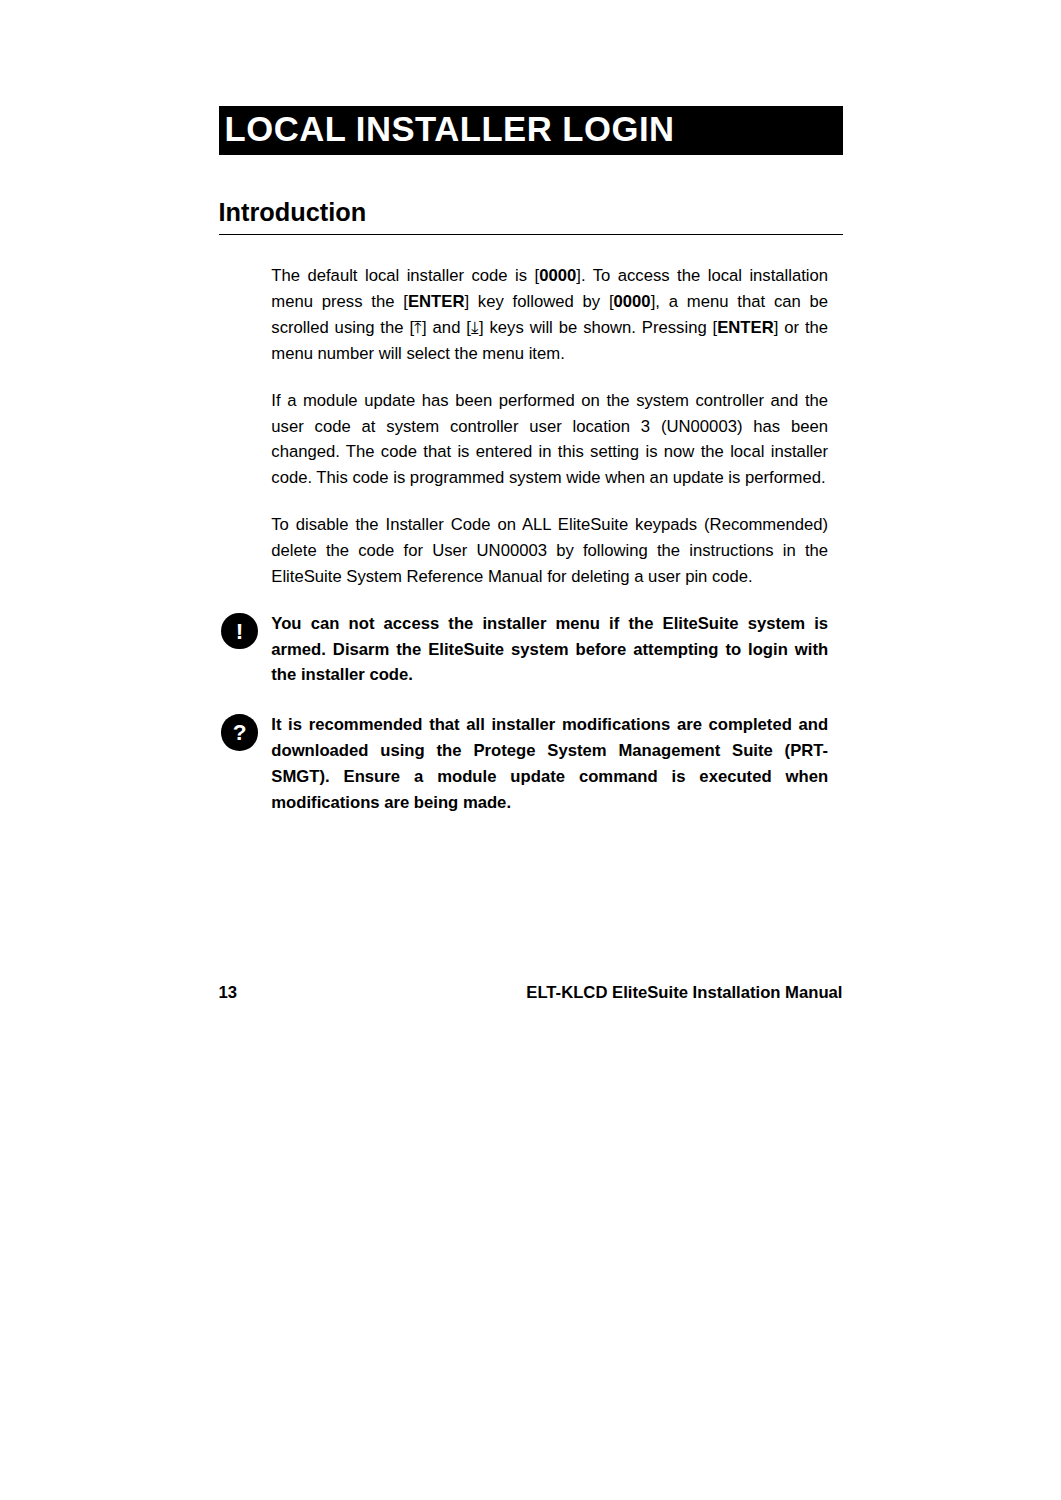LOCAL INSTALLER LOGIN
Introduction
The default local installer code is [0000]. To access the local installation menu press the [ENTER] key followed by [0000], a menu that can be scrolled using the [⤒] and [⤓] keys will be shown. Pressing [ENTER] or the menu number will select the menu item.
If a module update has been performed on the system controller and the user code at system controller user location 3 (UN00003) has been changed. The code that is entered in this setting is now the local installer code. This code is programmed system wide when an update is performed.
To disable the Installer Code on ALL EliteSuite keypads (Recommended) delete the code for User UN00003 by following the instructions in the EliteSuite System Reference Manual for deleting a user pin code.
!
You can not access the installer menu if the EliteSuite system is armed. Disarm the EliteSuite system before attempting to login with the installer code.
?
It is recommended that all installer modifications are completed and downloaded using the Protege System Management Suite (PRT-SMGT). Ensure a module update command is executed when modifications are being made.
13
ELT-KLCD EliteSuite Installation Manual